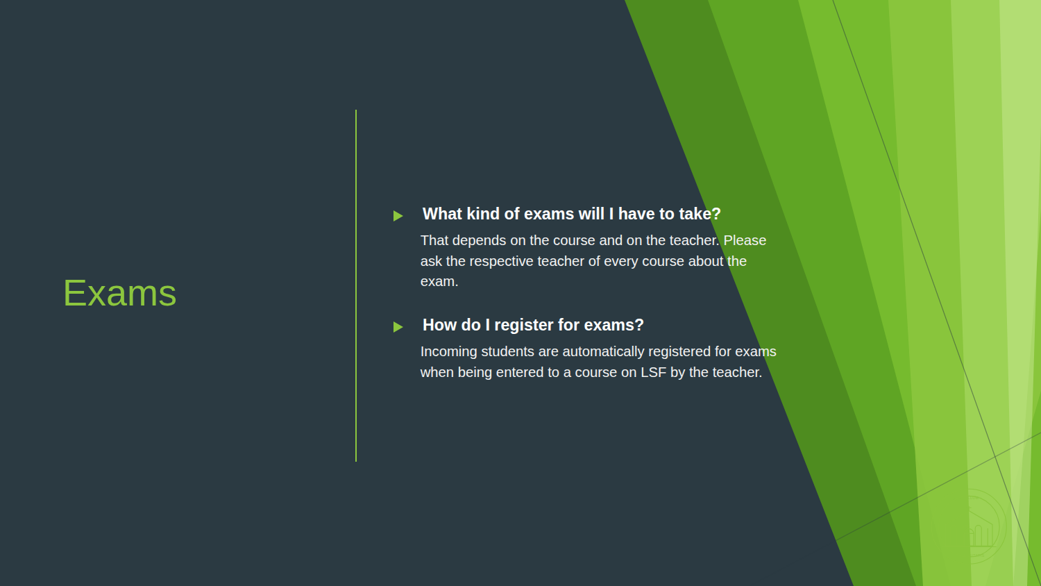Exams
What kind of exams will I have to take?
That depends on the course and on the teacher. Please ask the respective teacher of every course about the exam.
How do I register for exams?
Incoming students are automatically registered for exams when being entered to a course on LSF by the teacher.
SIGILLUM UNIVERSITATIS